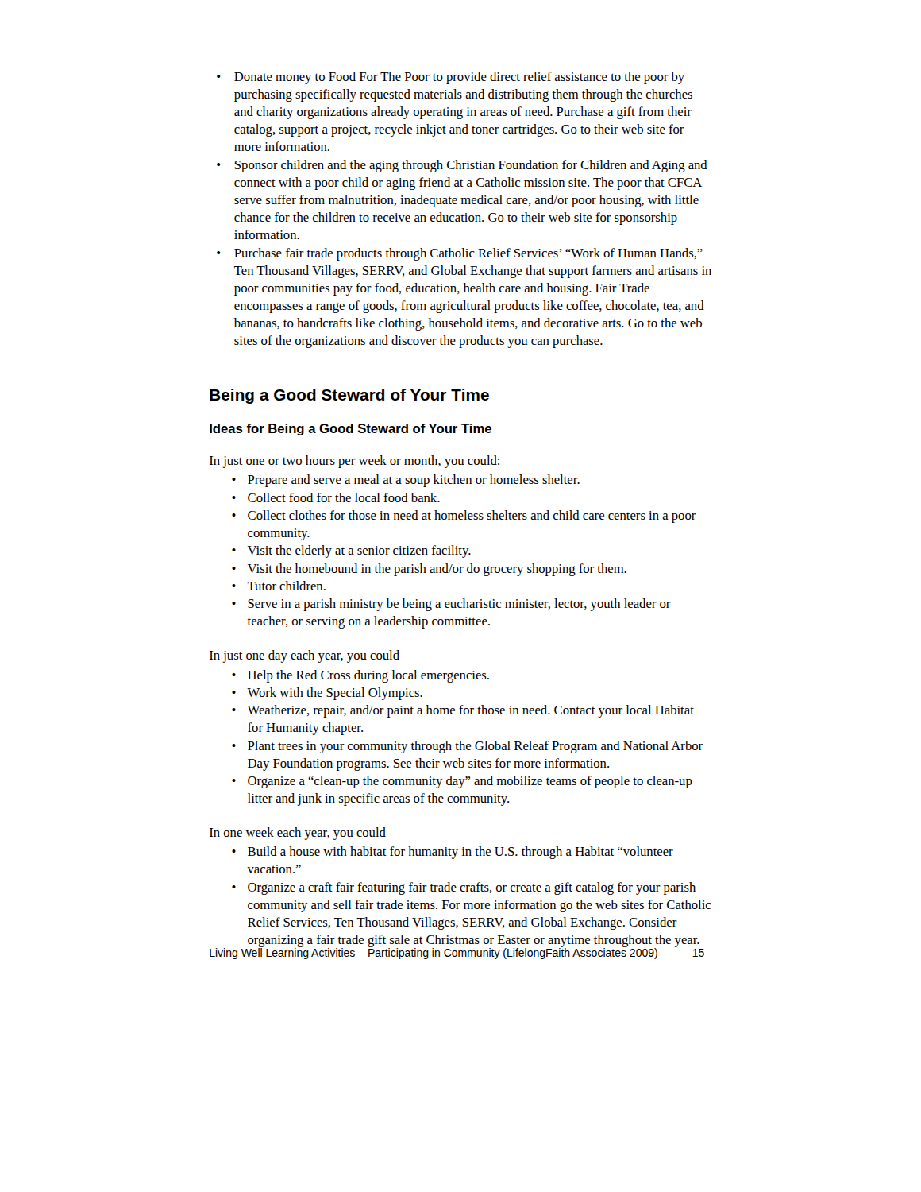Donate money to Food For The Poor to provide direct relief assistance to the poor by purchasing specifically requested materials and distributing them through the churches and charity organizations already operating in areas of need. Purchase a gift from their catalog, support a project, recycle inkjet and toner cartridges. Go to their web site for more information.
Sponsor children and the aging through Christian Foundation for Children and Aging and connect with a poor child or aging friend at a Catholic mission site. The poor that CFCA serve suffer from malnutrition, inadequate medical care, and/or poor housing, with little chance for the children to receive an education. Go to their web site for sponsorship information.
Purchase fair trade products through Catholic Relief Services’ “Work of Human Hands,” Ten Thousand Villages, SERRV, and Global Exchange that support farmers and artisans in poor communities pay for food, education, health care and housing. Fair Trade encompasses a range of goods, from agricultural products like coffee, chocolate, tea, and bananas, to handcrafts like clothing, household items, and decorative arts. Go to the web sites of the organizations and discover the products you can purchase.
Being a Good Steward of Your Time
Ideas for Being a Good Steward of Your Time
In just one or two hours per week or month, you could:
Prepare and serve a meal at a soup kitchen or homeless shelter.
Collect food for the local food bank.
Collect clothes for those in need at homeless shelters and child care centers in a poor community.
Visit the elderly at a senior citizen facility.
Visit the homebound in the parish and/or do grocery shopping for them.
Tutor children.
Serve in a parish ministry be being a eucharistic minister, lector, youth leader or teacher, or serving on a leadership committee.
In just one day each year, you could
Help the Red Cross during local emergencies.
Work with the Special Olympics.
Weatherize, repair, and/or paint a home for those in need. Contact your local Habitat for Humanity chapter.
Plant trees in your community through the Global Releaf Program and National Arbor Day Foundation programs. See their web sites for more information.
Organize a “clean-up the community day” and mobilize teams of people to clean-up litter and junk in specific areas of the community.
In one week each year, you could
Build a house with habitat for humanity in the U.S. through a Habitat “volunteer vacation.”
Organize a craft fair featuring fair trade crafts, or create a gift catalog for your parish community and sell fair trade items. For more information go the web sites for Catholic Relief Services, Ten Thousand Villages, SERRV, and Global Exchange. Consider organizing a fair trade gift sale at Christmas or Easter or anytime throughout the year.
Living Well Learning Activities – Participating in Community (LifelongFaith Associates 2009) 15